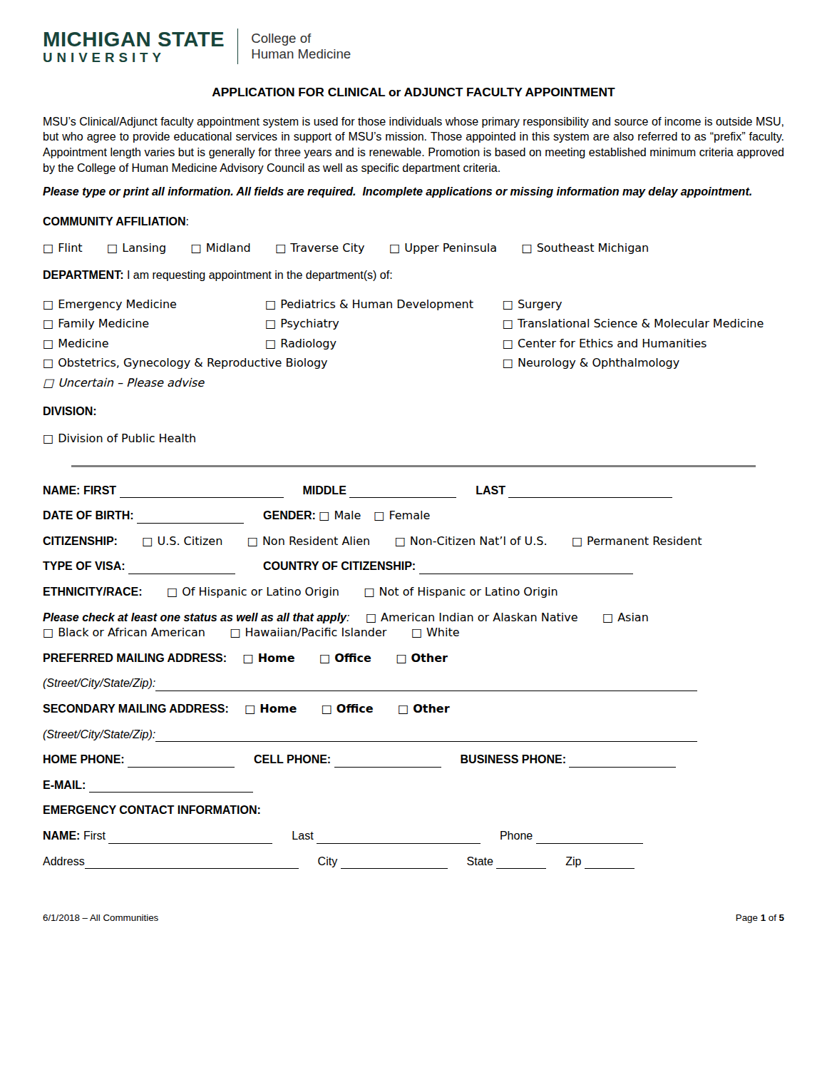MICHIGAN STATE
UNIVERSITY
College of
Human Medicine
APPLICATION FOR CLINICAL or ADJUNCT FACULTY APPOINTMENT
MSU’s Clinical/Adjunct faculty appointment system is used for those individuals whose primary responsibility and source of income is outside MSU, but who agree to provide educational services in support of MSU’s mission. Those appointed in this system are also referred to as “prefix” faculty. Appointment length varies but is generally for three years and is renewable. Promotion is based on meeting established minimum criteria approved by the College of Human Medicine Advisory Council as well as specific department criteria.
Please type or print all information. All fields are required. Incomplete applications or missing information may delay appointment.
COMMUNITY AFFILIATION:
Flint Lansing Midland Traverse City Upper Peninsula Southeast Michigan
DEPARTMENT: I am requesting appointment in the department(s) of:
| Emergency Medicine | Pediatrics & Human Development | Surgery |
| Family Medicine | Psychiatry | Translational Science & Molecular Medicine |
| Medicine | Radiology | Center for Ethics and Humanities |
| Obstetrics, Gynecology & Reproductive Biology | Neurology & Ophthalmology |
| Uncertain – Please advise |
DIVISION:
Division of Public Health
NAME: FIRST MIDDLE LAST
DATE OF BIRTH: GENDER: Male Female
CITIZENSHIP: U.S. Citizen Non Resident Alien Non-Citizen Nat’l of U.S. Permanent Resident
TYPE OF VISA: COUNTRY OF CITIZENSHIP:
ETHNICITY/RACE: Of Hispanic or Latino Origin Not of Hispanic or Latino Origin
Please check at least one status as well as all that apply: American Indian or Alaskan Native Asian
Black or African American Hawaiian/Pacific Islander White
PREFERRED MAILING ADDRESS: Home Office Other
(Street/City/State/Zip):
SECONDARY MAILING ADDRESS: Home Office Other
(Street/City/State/Zip):
HOME PHONE: CELL PHONE: BUSINESS PHONE:
E-MAIL:
EMERGENCY CONTACT INFORMATION:
NAME: First Last Phone
Address City State Zip
6/1/2018 – All Communities
Page 1 of 5